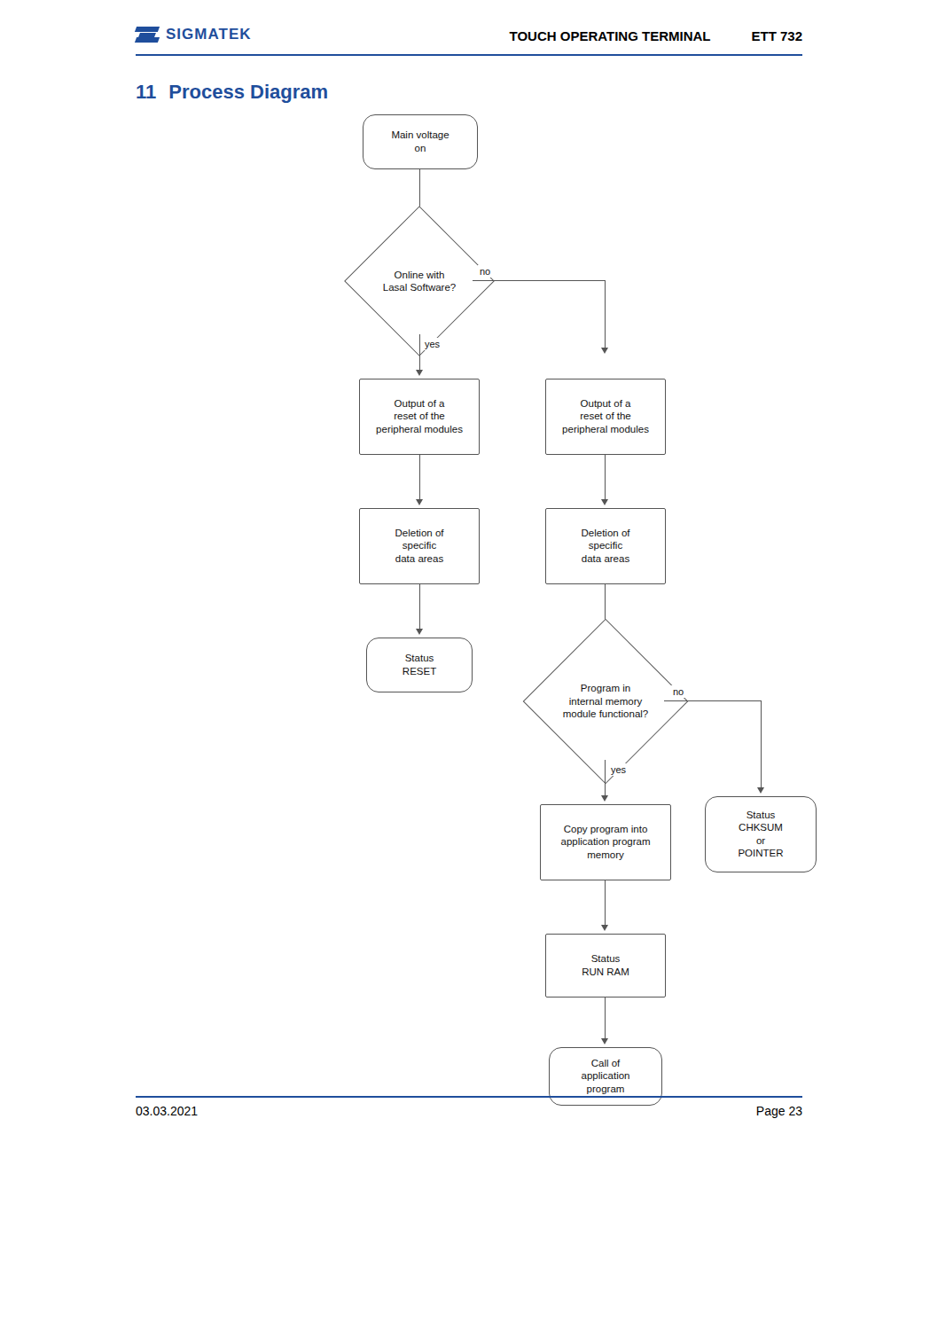SIGMATEK
TOUCH OPERATING TERMINAL ETT 732
11 Process Diagram
Main voltage
on
Online with
Lasal Software?
no
yes
Output of a
reset of the
peripheral modules
Deletion of
specific
data areas
Status
RESET
Output of a
reset of the
peripheral modules
Deletion of
specific
data areas
Program in
internal memory
module functional?
no
Status
CHKSUM
or
POINTER
yes
Copy program into
application program
memory
Status
RUN RAM
Call of
application
program
03.03.2021 Page 23